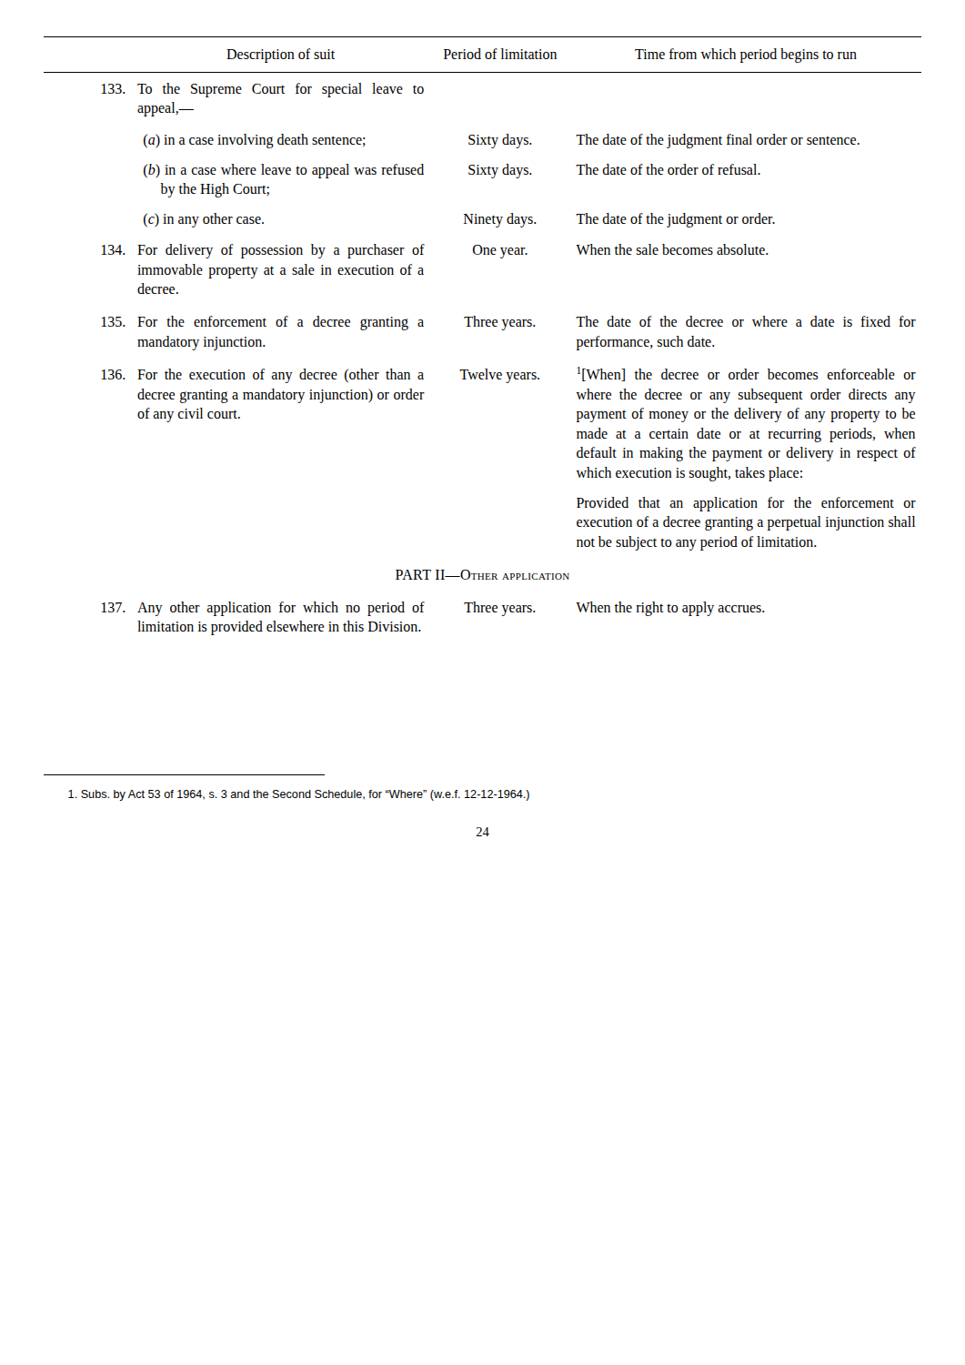| | Description of suit | Period of limitation | Time from which period begins to run |
| --- | --- | --- | --- |
| 133. | To the Supreme Court for special leave to appeal,— | | |
| | ( a ) in a case involving death sentence; | Sixty days. | The date of the judgment final order or sentence. |
| | ( b ) in a case where leave to appeal was refused by the High Court; | Sixty days. | The date of the order of refusal. |
| | ( c ) in any other case. | Ninety days. | The date of the judgment or order. |
| 134. | For delivery of possession by a purchaser of immovable property at a sale in execution of a decree. | One year. | When the sale becomes absolute. |
| 135. | For the enforcement of a decree granting a mandatory injunction. | Three years. | The date of the decree or where a date is fixed for performance, such date. |
| 136. | For the execution of any decree (other than a decree granting a mandatory injunction) or order of any civil court. | Twelve years. | 1 [When] the decree or order becomes enforceable or where the decree or any subsequent order directs any payment of money or the delivery of any property to be made at a certain date or at recurring periods, when default in making the payment or delivery in respect of which execution is sought, takes place: Provided that an application for the enforcement or execution of a decree granting a perpetual injunction shall not be subject to any period of limitation. |
| PART II— Other application |
| 137. | Any other application for which no period of limitation is provided elsewhere in this Division. | Three years. | When the right to apply accrues. |
1. Subs. by Act 53 of 1964, s. 3 and the Second Schedule, for “Where” (w.e.f. 12-12-1964.)
24